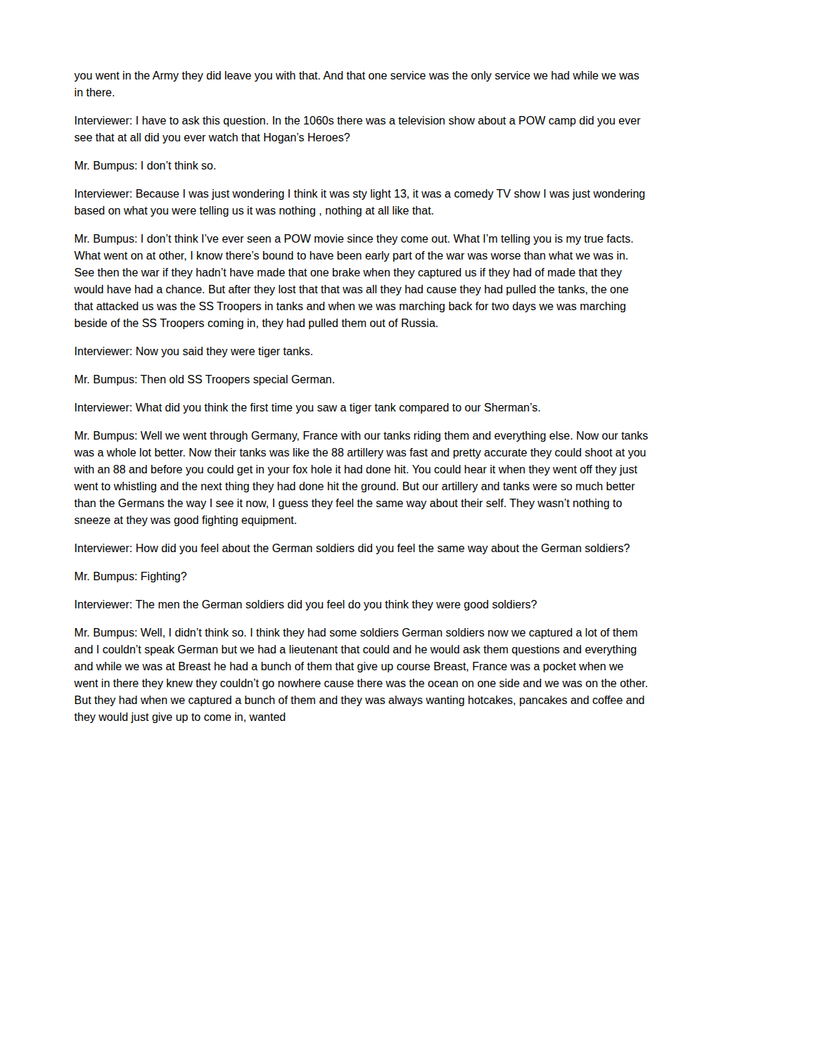you went in the Army they did leave you with that. And that one service was the only service we had while we was in there.
Interviewer: I have to ask this question. In the 1060s there was a television show about a POW camp did you ever see that at all did you ever watch that Hogan’s Heroes?
Mr. Bumpus: I don’t think so.
Interviewer: Because I was just wondering I think it was sty light 13, it was a comedy TV show I was just wondering based on what you were telling us it was nothing , nothing at all like that.
Mr. Bumpus: I don’t think I’ve ever seen a POW movie since they come out. What I’m telling you is my true facts. What went on at other, I know there’s bound to have been early part of the war was worse than what we was in. See then the war if they hadn’t have made that one brake when they captured us if they had of made that they would have had a chance. But after they lost that that was all they had cause they had pulled the tanks, the one that attacked us was the SS Troopers in tanks and when we was marching back for two days we was marching beside of the SS Troopers coming in, they had pulled them out of Russia.
Interviewer: Now you said they were tiger tanks.
Mr. Bumpus: Then old SS Troopers special German.
Interviewer: What did you think the first time you saw a tiger tank compared to our Sherman’s.
Mr. Bumpus: Well we went through Germany, France with our tanks riding them and everything else. Now our tanks was a whole lot better. Now their tanks was like the 88 artillery was fast and pretty accurate they could shoot at you with an 88 and before you could get in your fox hole it had done hit. You could hear it when they went off they just went to whistling and the next thing they had done hit the ground. But our artillery and tanks were so much better than the Germans the way I see it now, I guess they feel the same way about their self. They wasn’t nothing to sneeze at they was good fighting equipment.
Interviewer: How did you feel about the German soldiers did you feel the same way about the German soldiers?
Mr. Bumpus: Fighting?
Interviewer: The men the German soldiers did you feel do you think they were good soldiers?
Mr. Bumpus: Well, I didn’t think so. I think they had some soldiers German soldiers now we captured a lot of them and I couldn’t speak German but we had a lieutenant that could and he would ask them questions and everything and while we was at Breast he had a bunch of them that give up course Breast, France was a pocket when we went in there they knew they couldn’t go nowhere cause there was the ocean on one side and we was on the other. But they had when we captured a bunch of them and they was always wanting hotcakes, pancakes and coffee and they would just give up to come in, wanted